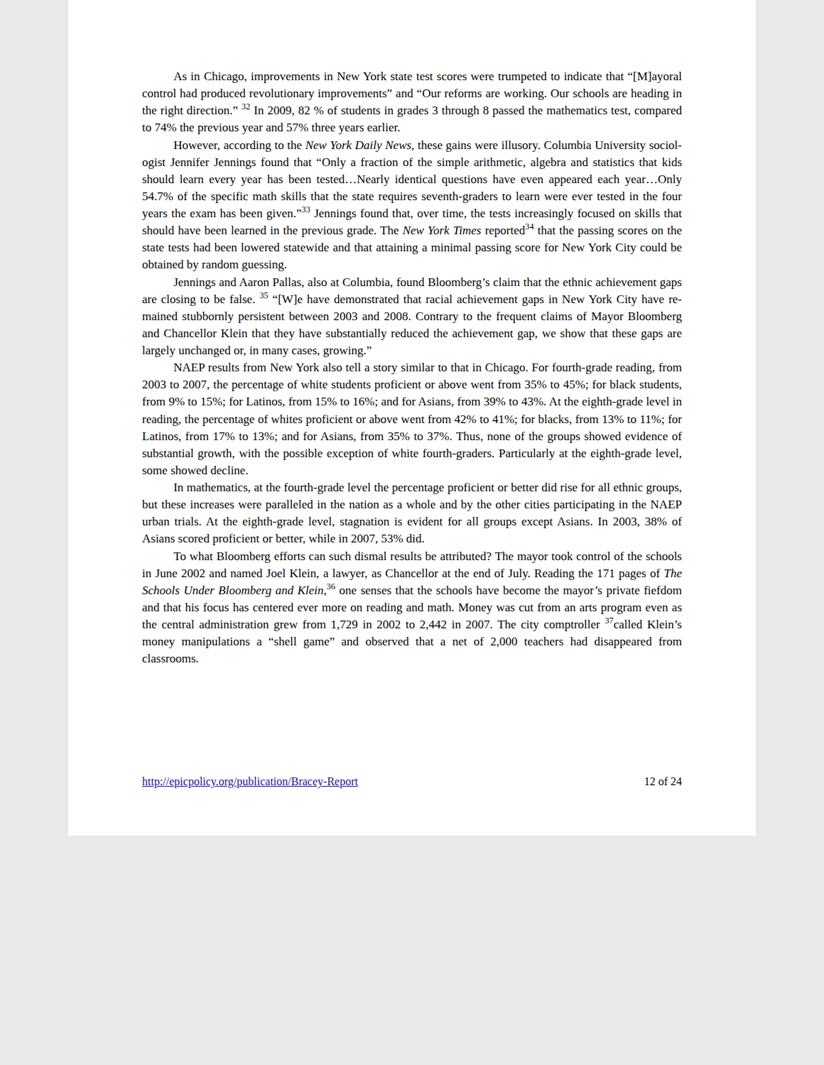As in Chicago, improvements in New York state test scores were trumpeted to indicate that “[M]ayoral control had produced revolutionary improvements” and “Our reforms are working. Our schools are heading in the right direction.” 32 In 2009, 82 % of students in grades 3 through 8 passed the mathematics test, compared to 74% the previous year and 57% three years earlier.
However, according to the New York Daily News, these gains were illusory. Columbia University sociologist Jennifer Jennings found that “Only a fraction of the simple arithmetic, algebra and statistics that kids should learn every year has been tested…Nearly identical questions have even appeared each year…Only 54.7% of the specific math skills that the state requires seventh-graders to learn were ever tested in the four years the exam has been given.”33 Jennings found that, over time, the tests increasingly focused on skills that should have been learned in the previous grade. The New York Times reported34 that the passing scores on the state tests had been lowered statewide and that attaining a minimal passing score for New York City could be obtained by random guessing.
Jennings and Aaron Pallas, also at Columbia, found Bloomberg’s claim that the ethnic achievement gaps are closing to be false. 35 “[W]e have demonstrated that racial achievement gaps in New York City have remained stubbornly persistent between 2003 and 2008. Contrary to the frequent claims of Mayor Bloomberg and Chancellor Klein that they have substantially reduced the achievement gap, we show that these gaps are largely unchanged or, in many cases, growing.”
NAEP results from New York also tell a story similar to that in Chicago. For fourth-grade reading, from 2003 to 2007, the percentage of white students proficient or above went from 35% to 45%; for black students, from 9% to 15%; for Latinos, from 15% to 16%; and for Asians, from 39% to 43%. At the eighth-grade level in reading, the percentage of whites proficient or above went from 42% to 41%; for blacks, from 13% to 11%; for Latinos, from 17% to 13%; and for Asians, from 35% to 37%. Thus, none of the groups showed evidence of substantial growth, with the possible exception of white fourth-graders. Particularly at the eighth-grade level, some showed decline.
In mathematics, at the fourth-grade level the percentage proficient or better did rise for all ethnic groups, but these increases were paralleled in the nation as a whole and by the other cities participating in the NAEP urban trials. At the eighth-grade level, stagnation is evident for all groups except Asians. In 2003, 38% of Asians scored proficient or better, while in 2007, 53% did.
To what Bloomberg efforts can such dismal results be attributed? The mayor took control of the schools in June 2002 and named Joel Klein, a lawyer, as Chancellor at the end of July. Reading the 171 pages of The Schools Under Bloomberg and Klein,36 one senses that the schools have become the mayor’s private fiefdom and that his focus has centered ever more on reading and math. Money was cut from an arts program even as the central administration grew from 1,729 in 2002 to 2,442 in 2007. The city comptroller 37called Klein’s money manipulations a “shell game” and observed that a net of 2,000 teachers had disappeared from classrooms.
http://epicpolicy.org/publication/Bracey-Report 12 of 24